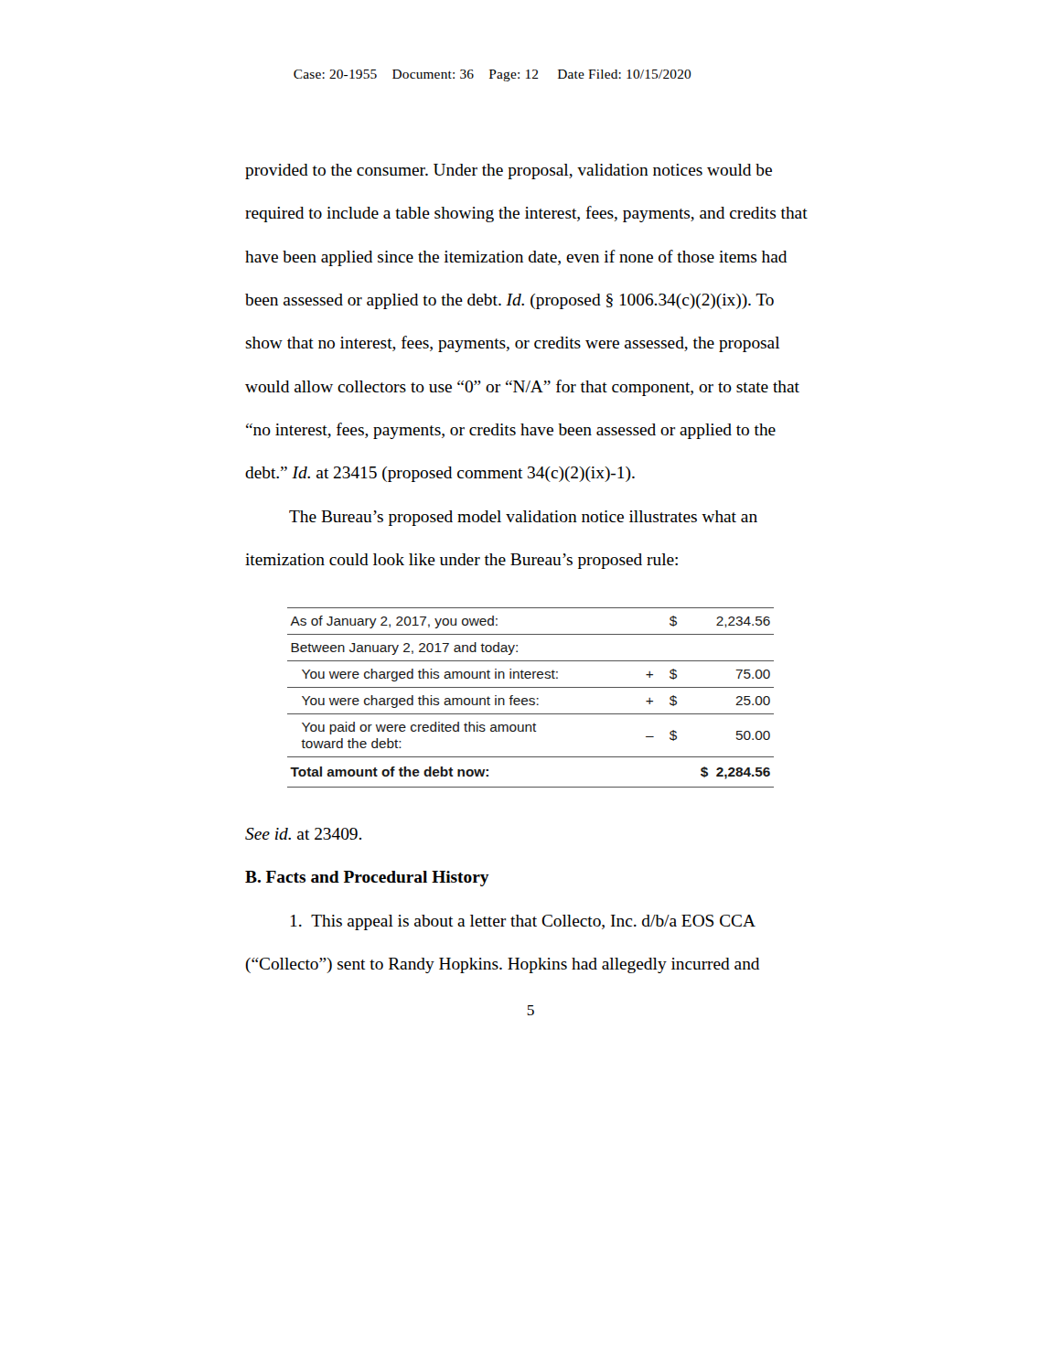Case: 20-1955 Document: 36 Page: 12 Date Filed: 10/15/2020
provided to the consumer. Under the proposal, validation notices would be required to include a table showing the interest, fees, payments, and credits that have been applied since the itemization date, even if none of those items had been assessed or applied to the debt. Id. (proposed § 1006.34(c)(2)(ix)). To show that no interest, fees, payments, or credits were assessed, the proposal would allow collectors to use “0” or “N/A” for that component, or to state that “no interest, fees, payments, or credits have been assessed or applied to the debt.” Id. at 23415 (proposed comment 34(c)(2)(ix)-1).
The Bureau’s proposed model validation notice illustrates what an itemization could look like under the Bureau’s proposed rule:
| As of January 2, 2017, you owed: | | $ | 2,234.56 |
| Between January 2, 2017 and today: | | | |
| You were charged this amount in interest: | + | $ | 75.00 |
| You were charged this amount in fees: | + | $ | 25.00 |
| You paid or were credited this amount toward the debt: | – | $ | 50.00 |
| Total amount of the debt now: | | | $ 2,284.56 |
See id. at 23409.
B. Facts and Procedural History
1. This appeal is about a letter that Collecto, Inc. d/b/a EOS CCA (“Collecto”) sent to Randy Hopkins. Hopkins had allegedly incurred and
5